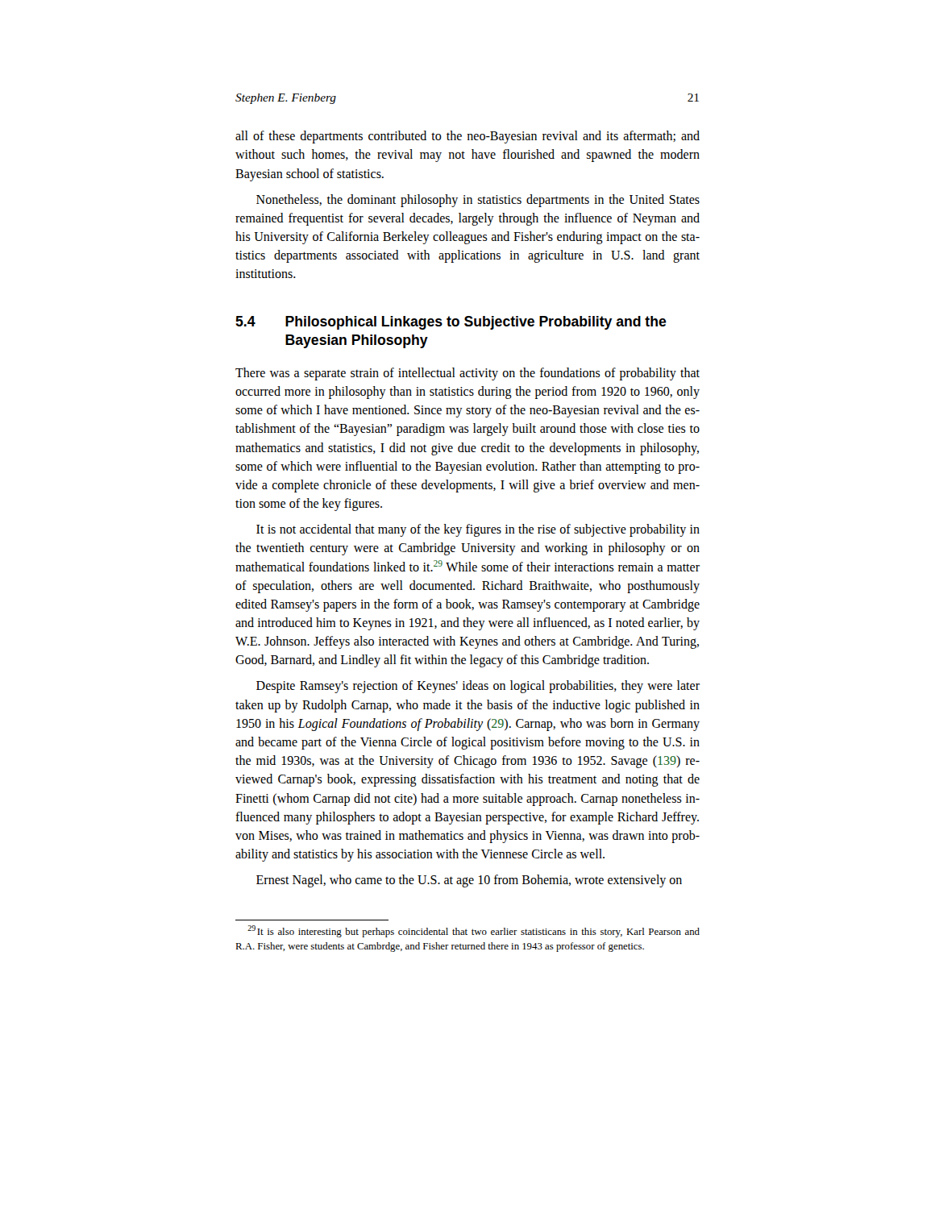Stephen E. Fienberg 21
all of these departments contributed to the neo-Bayesian revival and its aftermath; and without such homes, the revival may not have flourished and spawned the modern Bayesian school of statistics.
Nonetheless, the dominant philosophy in statistics departments in the United States remained frequentist for several decades, largely through the influence of Neyman and his University of California Berkeley colleagues and Fisher's enduring impact on the statistics departments associated with applications in agriculture in U.S. land grant institutions.
5.4 Philosophical Linkages to Subjective Probability and the Bayesian Philosophy
There was a separate strain of intellectual activity on the foundations of probability that occurred more in philosophy than in statistics during the period from 1920 to 1960, only some of which I have mentioned. Since my story of the neo-Bayesian revival and the establishment of the “Bayesian” paradigm was largely built around those with close ties to mathematics and statistics, I did not give due credit to the developments in philosophy, some of which were influential to the Bayesian evolution. Rather than attempting to provide a complete chronicle of these developments, I will give a brief overview and mention some of the key figures.
It is not accidental that many of the key figures in the rise of subjective probability in the twentieth century were at Cambridge University and working in philosophy or on mathematical foundations linked to it.29 While some of their interactions remain a matter of speculation, others are well documented. Richard Braithwaite, who posthumously edited Ramsey's papers in the form of a book, was Ramsey's contemporary at Cambridge and introduced him to Keynes in 1921, and they were all influenced, as I noted earlier, by W.E. Johnson. Jeffeys also interacted with Keynes and others at Cambridge. And Turing, Good, Barnard, and Lindley all fit within the legacy of this Cambridge tradition.
Despite Ramsey's rejection of Keynes' ideas on logical probabilities, they were later taken up by Rudolph Carnap, who made it the basis of the inductive logic published in 1950 in his Logical Foundations of Probability (29). Carnap, who was born in Germany and became part of the Vienna Circle of logical positivism before moving to the U.S. in the mid 1930s, was at the University of Chicago from 1936 to 1952. Savage (139) reviewed Carnap's book, expressing dissatisfaction with his treatment and noting that de Finetti (whom Carnap did not cite) had a more suitable approach. Carnap nonetheless influenced many philosphers to adopt a Bayesian perspective, for example Richard Jeffrey. von Mises, who was trained in mathematics and physics in Vienna, was drawn into probability and statistics by his association with the Viennese Circle as well.
Ernest Nagel, who came to the U.S. at age 10 from Bohemia, wrote extensively on
29 It is also interesting but perhaps coincidental that two earlier statisticans in this story, Karl Pearson and R.A. Fisher, were students at Cambrdge, and Fisher returned there in 1943 as professor of genetics.